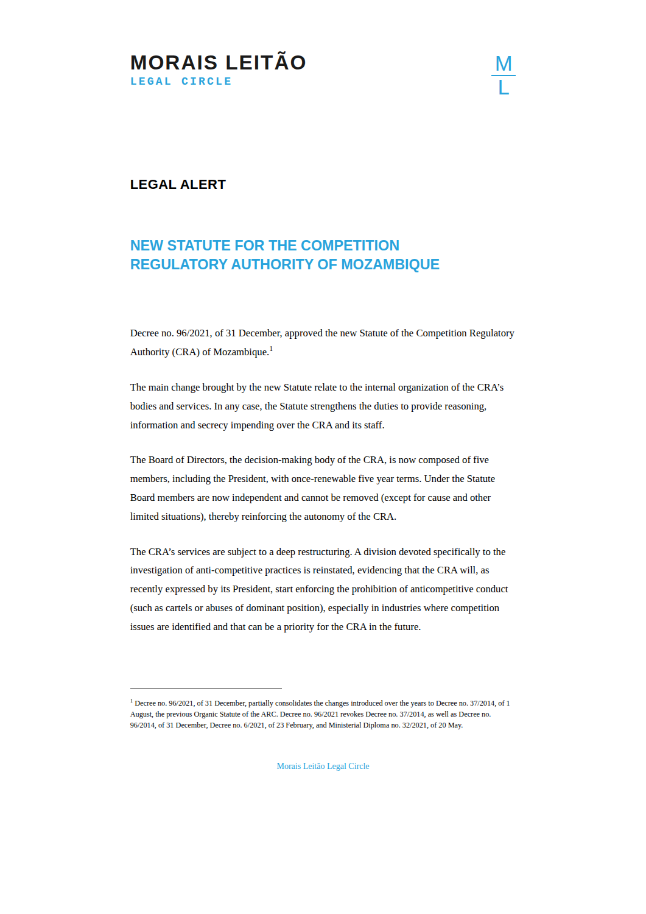MORAIS LEITÃO
LEGAL CIRCLE
M L
LEGAL ALERT
NEW STATUTE FOR THE COMPETITION REGULATORY AUTHORITY OF MOZAMBIQUE
Decree no. 96/2021, of 31 December, approved the new Statute of the Competition Regulatory Authority (CRA) of Mozambique.1
The main change brought by the new Statute relate to the internal organization of the CRA’s bodies and services. In any case, the Statute strengthens the duties to provide reasoning, information and secrecy impending over the CRA and its staff.
The Board of Directors, the decision-making body of the CRA, is now composed of five members, including the President, with once-renewable five year terms. Under the Statute Board members are now independent and cannot be removed (except for cause and other limited situations), thereby reinforcing the autonomy of the CRA.
The CRA’s services are subject to a deep restructuring. A division devoted specifically to the investigation of anti-competitive practices is reinstated, evidencing that the CRA will, as recently expressed by its President, start enforcing the prohibition of anticompetitive conduct (such as cartels or abuses of dominant position), especially in industries where competition issues are identified and that can be a priority for the CRA in the future.
1 Decree no. 96/2021, of 31 December, partially consolidates the changes introduced over the years to Decree no. 37/2014, of 1 August, the previous Organic Statute of the ARC. Decree no. 96/2021 revokes Decree no. 37/2014, as well as Decree no. 96/2014, of 31 December, Decree no. 6/2021, of 23 February, and Ministerial Diploma no. 32/2021, of 20 May.
Morais Leitão Legal Circle